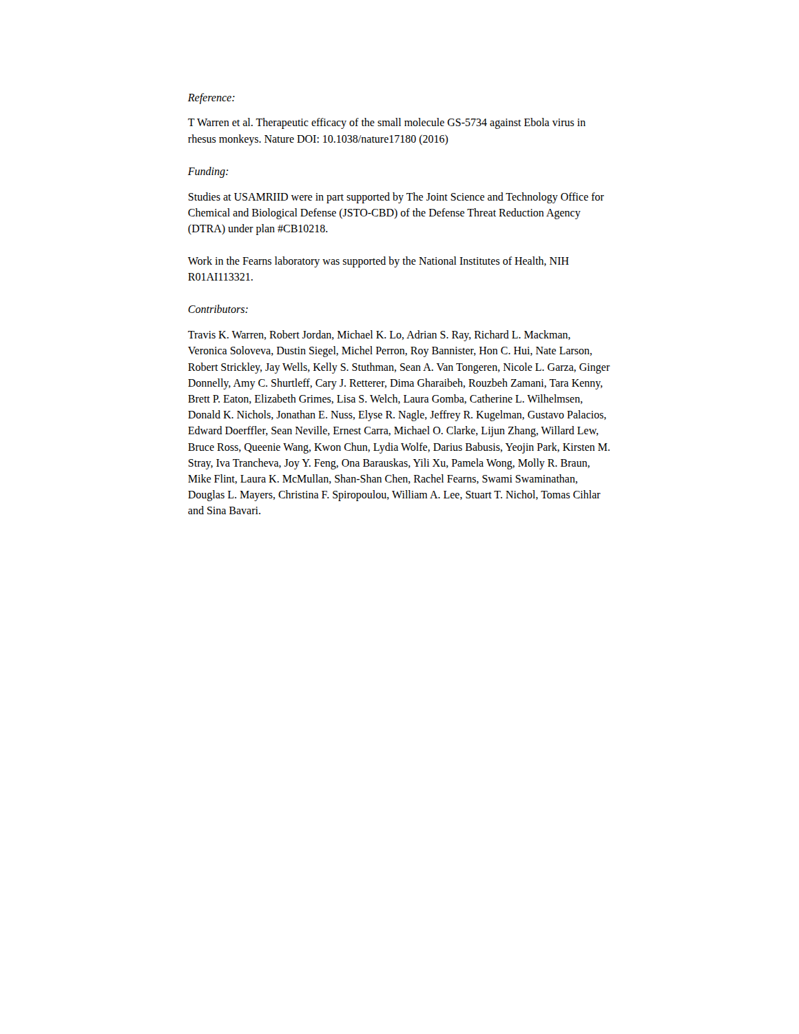Reference:
T Warren et al. Therapeutic efficacy of the small molecule GS-5734 against Ebola virus in rhesus monkeys. Nature DOI: 10.1038/nature17180 (2016)
Funding:
Studies at USAMRIID were in part supported by The Joint Science and Technology Office for Chemical and Biological Defense (JSTO-CBD) of the Defense Threat Reduction Agency (DTRA) under plan #CB10218.
Work in the Fearns laboratory was supported by the National Institutes of Health, NIH R01AI113321.
Contributors:
Travis K. Warren, Robert Jordan, Michael K. Lo, Adrian S. Ray, Richard L. Mackman, Veronica Soloveva, Dustin Siegel, Michel Perron, Roy Bannister, Hon C. Hui, Nate Larson, Robert Strickley, Jay Wells, Kelly S. Stuthman, Sean A. Van Tongeren, Nicole L. Garza, Ginger Donnelly, Amy C. Shurtleff, Cary J. Retterer, Dima Gharaibeh, Rouzbeh Zamani, Tara Kenny, Brett P. Eaton, Elizabeth Grimes, Lisa S. Welch, Laura Gomba, Catherine L. Wilhelmsen, Donald K. Nichols, Jonathan E. Nuss, Elyse R. Nagle, Jeffrey R. Kugelman, Gustavo Palacios, Edward Doerffler, Sean Neville, Ernest Carra, Michael O. Clarke, Lijun Zhang, Willard Lew, Bruce Ross, Queenie Wang, Kwon Chun, Lydia Wolfe, Darius Babusis, Yeojin Park, Kirsten M. Stray, Iva Trancheva, Joy Y. Feng, Ona Barauskas, Yili Xu, Pamela Wong, Molly R. Braun, Mike Flint, Laura K. McMullan, Shan-Shan Chen, Rachel Fearns, Swami Swaminathan, Douglas L. Mayers, Christina F. Spiropoulou, William A. Lee, Stuart T. Nichol, Tomas Cihlar and Sina Bavari.